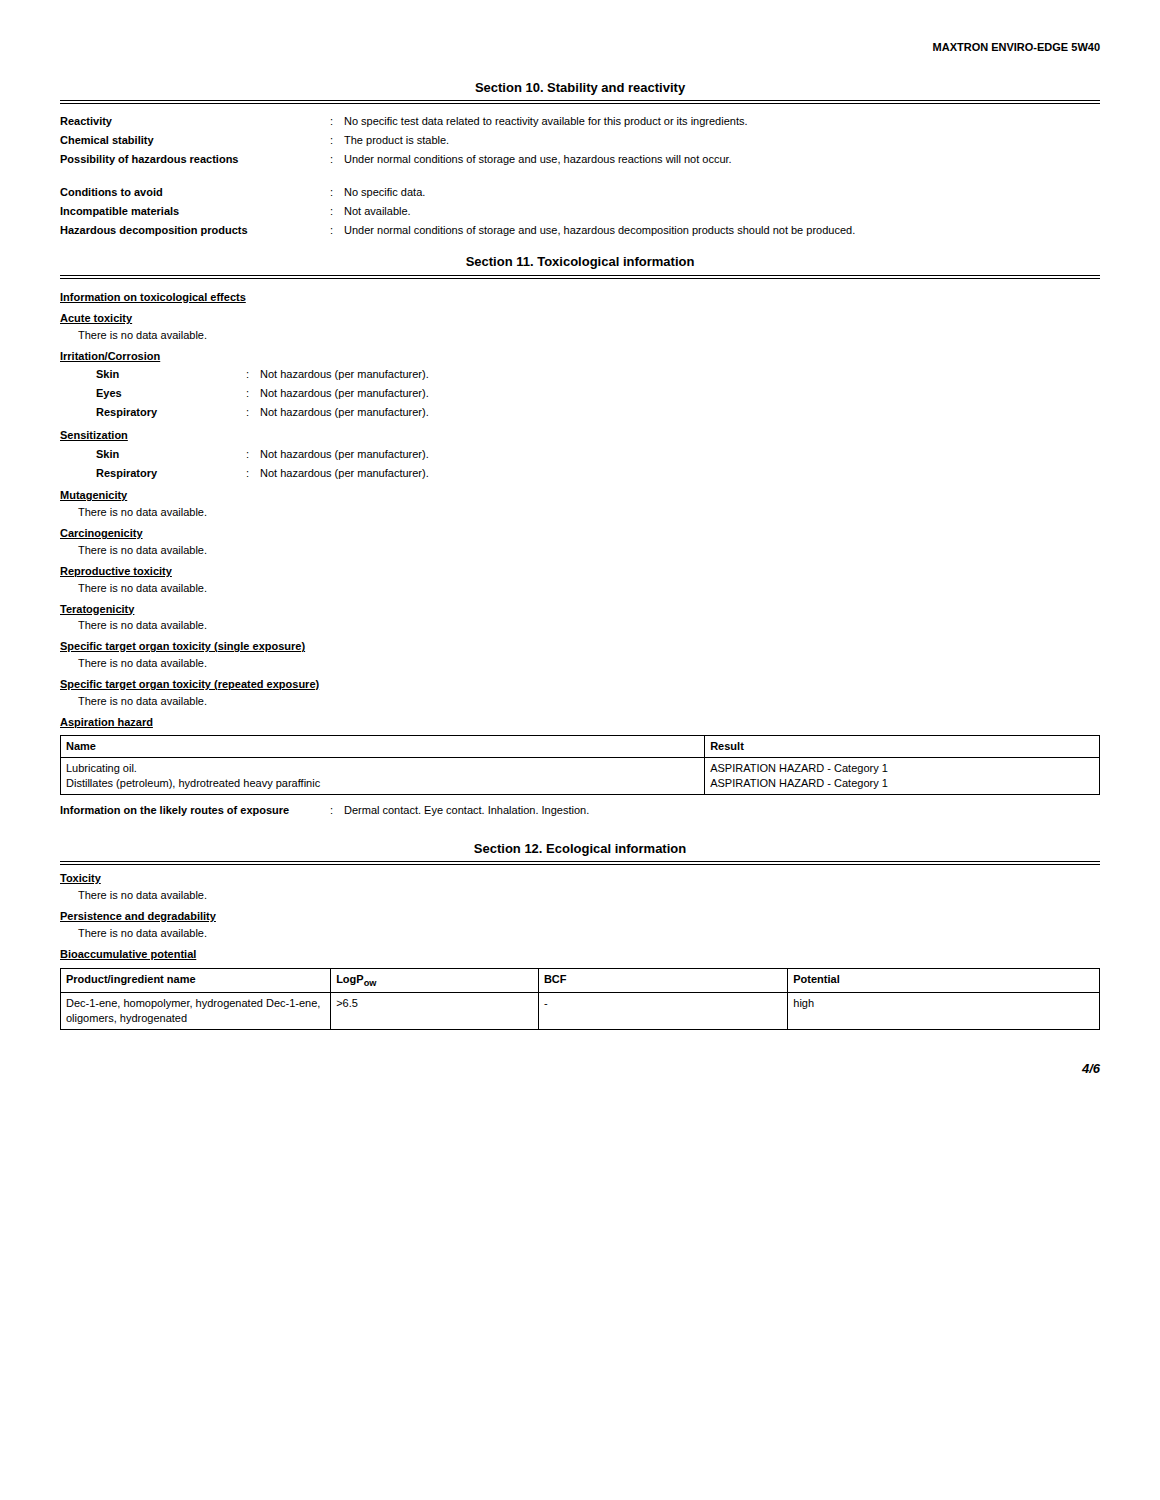MAXTRON ENVIRO-EDGE 5W40
Section 10. Stability and reactivity
| Reactivity | : | No specific test data related to reactivity available for this product or its ingredients. |
| Chemical stability | : | The product is stable. |
| Possibility of hazardous reactions | : | Under normal conditions of storage and use, hazardous reactions will not occur. |
| Conditions to avoid | : | No specific data. |
| Incompatible materials | : | Not available. |
| Hazardous decomposition products | : | Under normal conditions of storage and use, hazardous decomposition products should not be produced. |
Section 11. Toxicological information
Information on toxicological effects
Acute toxicity
There is no data available.
Irritation/Corrosion
| Skin | : | Not hazardous (per manufacturer). |
| Eyes | : | Not hazardous (per manufacturer). |
| Respiratory | : | Not hazardous (per manufacturer). |
Sensitization
| Skin | : | Not hazardous (per manufacturer). |
| Respiratory | : | Not hazardous (per manufacturer). |
Mutagenicity
There is no data available.
Carcinogenicity
There is no data available.
Reproductive toxicity
There is no data available.
Teratogenicity
There is no data available.
Specific target organ toxicity (single exposure)
There is no data available.
Specific target organ toxicity (repeated exposure)
There is no data available.
Aspiration hazard
| Name | Result |
| --- | --- |
| Lubricating oil. Distillates (petroleum), hydrotreated heavy paraffinic | ASPIRATION HAZARD - Category 1 ASPIRATION HAZARD - Category 1 |
Information on the likely routes of exposure
:
Dermal contact. Eye contact. Inhalation. Ingestion.
Section 12. Ecological information
Toxicity
There is no data available.
Persistence and degradability
There is no data available.
Bioaccumulative potential
| Product/ingredient name | LogP ow | BCF | Potential |
| --- | --- | --- | --- |
| Dec-1-ene, homopolymer, hydrogenated Dec-1-ene, oligomers, hydrogenated | >6.5 | - | high |
4/6